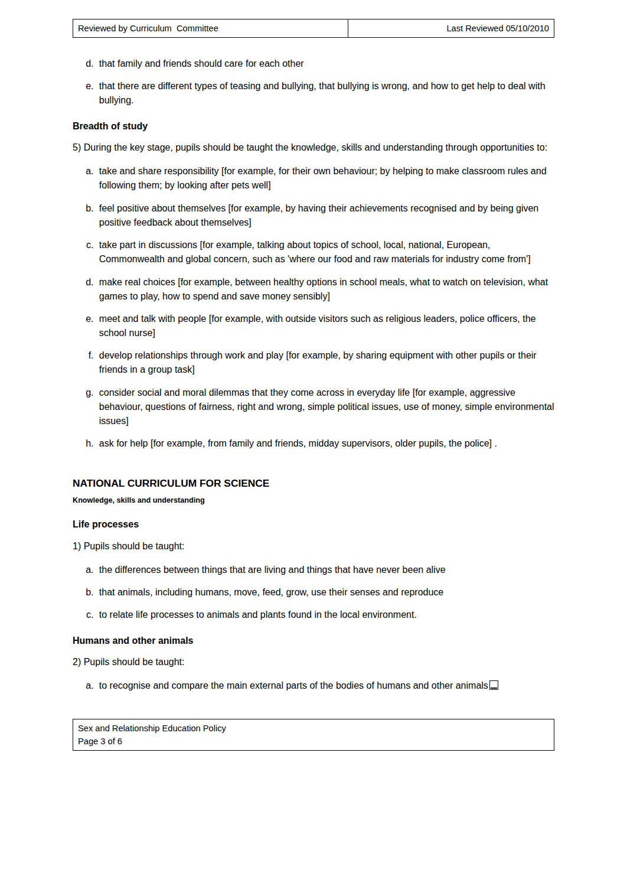| Reviewed by Curriculum Committee | Last Reviewed 05/10/2010 |
that family and friends should care for each other
that there are different types of teasing and bullying, that bullying is wrong, and how to get help to deal with bullying.
Breadth of study
5) During the key stage, pupils should be taught the knowledge, skills and understanding through opportunities to:
take and share responsibility [for example, for their own behaviour; by helping to make classroom rules and following them; by looking after pets well]
feel positive about themselves [for example, by having their achievements recognised and by being given positive feedback about themselves]
take part in discussions [for example, talking about topics of school, local, national, European, Commonwealth and global concern, such as 'where our food and raw materials for industry come from']
make real choices [for example, between healthy options in school meals, what to watch on television, what games to play, how to spend and save money sensibly]
meet and talk with people [for example, with outside visitors such as religious leaders, police officers, the school nurse]
develop relationships through work and play [for example, by sharing equipment with other pupils or their friends in a group task]
consider social and moral dilemmas that they come across in everyday life [for example, aggressive behaviour, questions of fairness, right and wrong, simple political issues, use of money, simple environmental issues]
ask for help [for example, from family and friends, midday supervisors, older pupils, the police] .
NATIONAL CURRICULUM FOR SCIENCE
Knowledge, skills and understanding
Life processes
1) Pupils should be taught:
the differences between things that are living and things that have never been alive
that animals, including humans, move, feed, grow, use their senses and reproduce
to relate life processes to animals and plants found in the local environment.
Humans and other animals
2) Pupils should be taught:
to recognise and compare the main external parts of the bodies of humans and other animals
Sex and Relationship Education Policy
Page 3 of 6